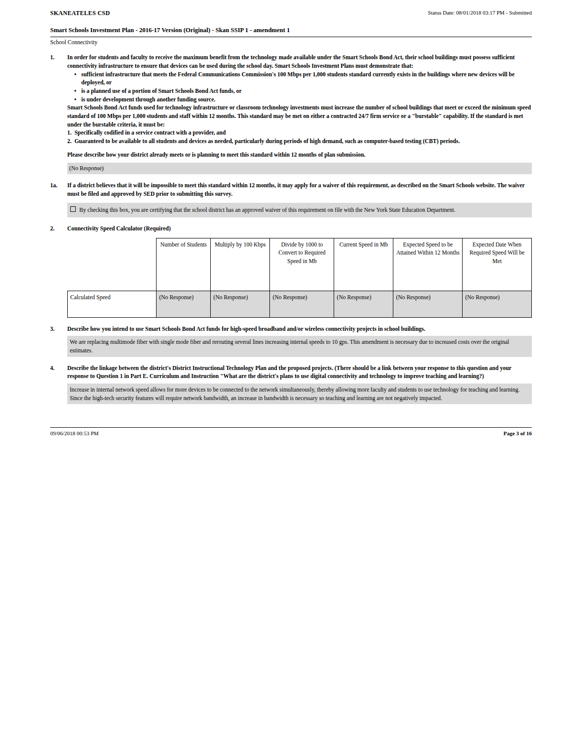SKANEATELES CSD
Status Date: 08/01/2018 03:17 PM - Submitted
Smart Schools Investment Plan - 2016-17 Version (Original) - Skan SSIP 1 - amendment 1
School Connectivity
1.
In order for students and faculty to receive the maximum benefit from the technology made available under the Smart Schools Bond Act, their school buildings must possess sufficient connectivity infrastructure to ensure that devices can be used during the school day. Smart Schools Investment Plans must demonstrate that:
sufficient infrastructure that meets the Federal Communications Commission's 100 Mbps per 1,000 students standard currently exists in the buildings where new devices will be deployed, or
is a planned use of a portion of Smart Schools Bond Act funds, or
is under development through another funding source.
Smart Schools Bond Act funds used for technology infrastructure or classroom technology investments must increase the number of school buildings that meet or exceed the minimum speed standard of 100 Mbps per 1,000 students and staff within 12 months. This standard may be met on either a contracted 24/7 firm service or a "burstable" capability. If the standard is met under the burstable criteria, it must be:
1. Specifically codified in a service contract with a provider, and
2. Guaranteed to be available to all students and devices as needed, particularly during periods of high demand, such as computer-based testing (CBT) periods.
Please describe how your district already meets or is planning to meet this standard within 12 months of plan submission.
(No Response)
1a.
If a district believes that it will be impossible to meet this standard within 12 months, it may apply for a waiver of this requirement, as described on the Smart Schools website. The waiver must be filed and approved by SED prior to submitting this survey.
By checking this box, you are certifying that the school district has an approved waiver of this requirement on file with the New York State Education Department.
2.
Connectivity Speed Calculator (Required)
| | Number of Students | Multiply by 100 Kbps | Divide by 1000 to Convert to Required Speed in Mb | Current Speed in Mb | Expected Speed to be Attained Within 12 Months | Expected Date When Required Speed Will be Met |
| --- | --- | --- | --- | --- | --- | --- |
| Calculated Speed | (No Response) | (No Response) | (No Response) | (No Response) | (No Response) | (No Response) |
3.
Describe how you intend to use Smart Schools Bond Act funds for high-speed broadband and/or wireless connectivity projects in school buildings.
We are replacing multimode fiber with single mode fiber and rerouting several lines increasing internal speeds to 10 gps. This amendment is necessary due to increased costs over the original estimates.
4.
Describe the linkage between the district's District Instructional Technology Plan and the proposed projects. (There should be a link between your response to this question and your response to Question 1 in Part E. Curriculum and Instruction "What are the district's plans to use digital connectivity and technology to improve teaching and learning?)
Increase in internal network speed allows for more devices to be connected to the network simultaneously, thereby allowing more faculty and students to use technology for teaching and learning. Since the high-tech security features will require network bandwidth, an increase in bandwidth is necessary so teaching and learning are not negatively impacted.
09/06/2018 00:53 PM
Page 3 of 16